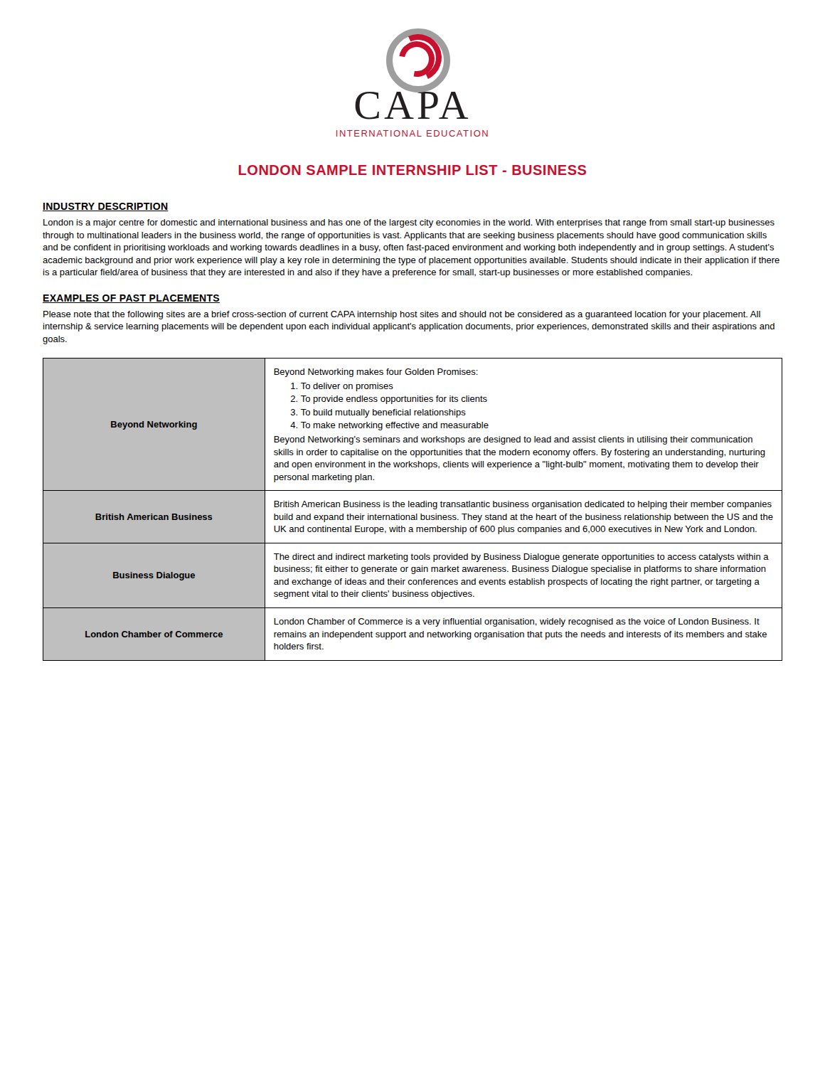CAPA
INTERNATIONAL EDUCATION
LONDON SAMPLE INTERNSHIP LIST - BUSINESS
INDUSTRY DESCRIPTION
London is a major centre for domestic and international business and has one of the largest city economies in the world. With enterprises that range from small start-up businesses through to multinational leaders in the business world, the range of opportunities is vast. Applicants that are seeking business placements should have good communication skills and be confident in prioritising workloads and working towards deadlines in a busy, often fast-paced environment and working both independently and in group settings. A student's academic background and prior work experience will play a key role in determining the type of placement opportunities available. Students should indicate in their application if there is a particular field/area of business that they are interested in and also if they have a preference for small, start-up businesses or more established companies.
EXAMPLES OF PAST PLACEMENTS
Please note that the following sites are a brief cross-section of current CAPA internship host sites and should not be considered as a guaranteed location for your placement. All internship & service learning placements will be dependent upon each individual applicant's application documents, prior experiences, demonstrated skills and their aspirations and goals.
| Beyond Networking | Beyond Networking makes four Golden Promises: To deliver on promises To provide endless opportunities for its clients To build mutually beneficial relationships To make networking effective and measurable Beyond Networking's seminars and workshops are designed to lead and assist clients in utilising their communication skills in order to capitalise on the opportunities that the modern economy offers. By fostering an understanding, nurturing and open environment in the workshops, clients will experience a "light-bulb" moment, motivating them to develop their personal marketing plan. |
| British American Business | British American Business is the leading transatlantic business organisation dedicated to helping their member companies build and expand their international business. They stand at the heart of the business relationship between the US and the UK and continental Europe, with a membership of 600 plus companies and 6,000 executives in New York and London. |
| Business Dialogue | The direct and indirect marketing tools provided by Business Dialogue generate opportunities to access catalysts within a business; fit either to generate or gain market awareness. Business Dialogue specialise in platforms to share information and exchange of ideas and their conferences and events establish prospects of locating the right partner, or targeting a segment vital to their clients' business objectives. |
| London Chamber of Commerce | London Chamber of Commerce is a very influential organisation, widely recognised as the voice of London Business. It remains an independent support and networking organisation that puts the needs and interests of its members and stake holders first. |